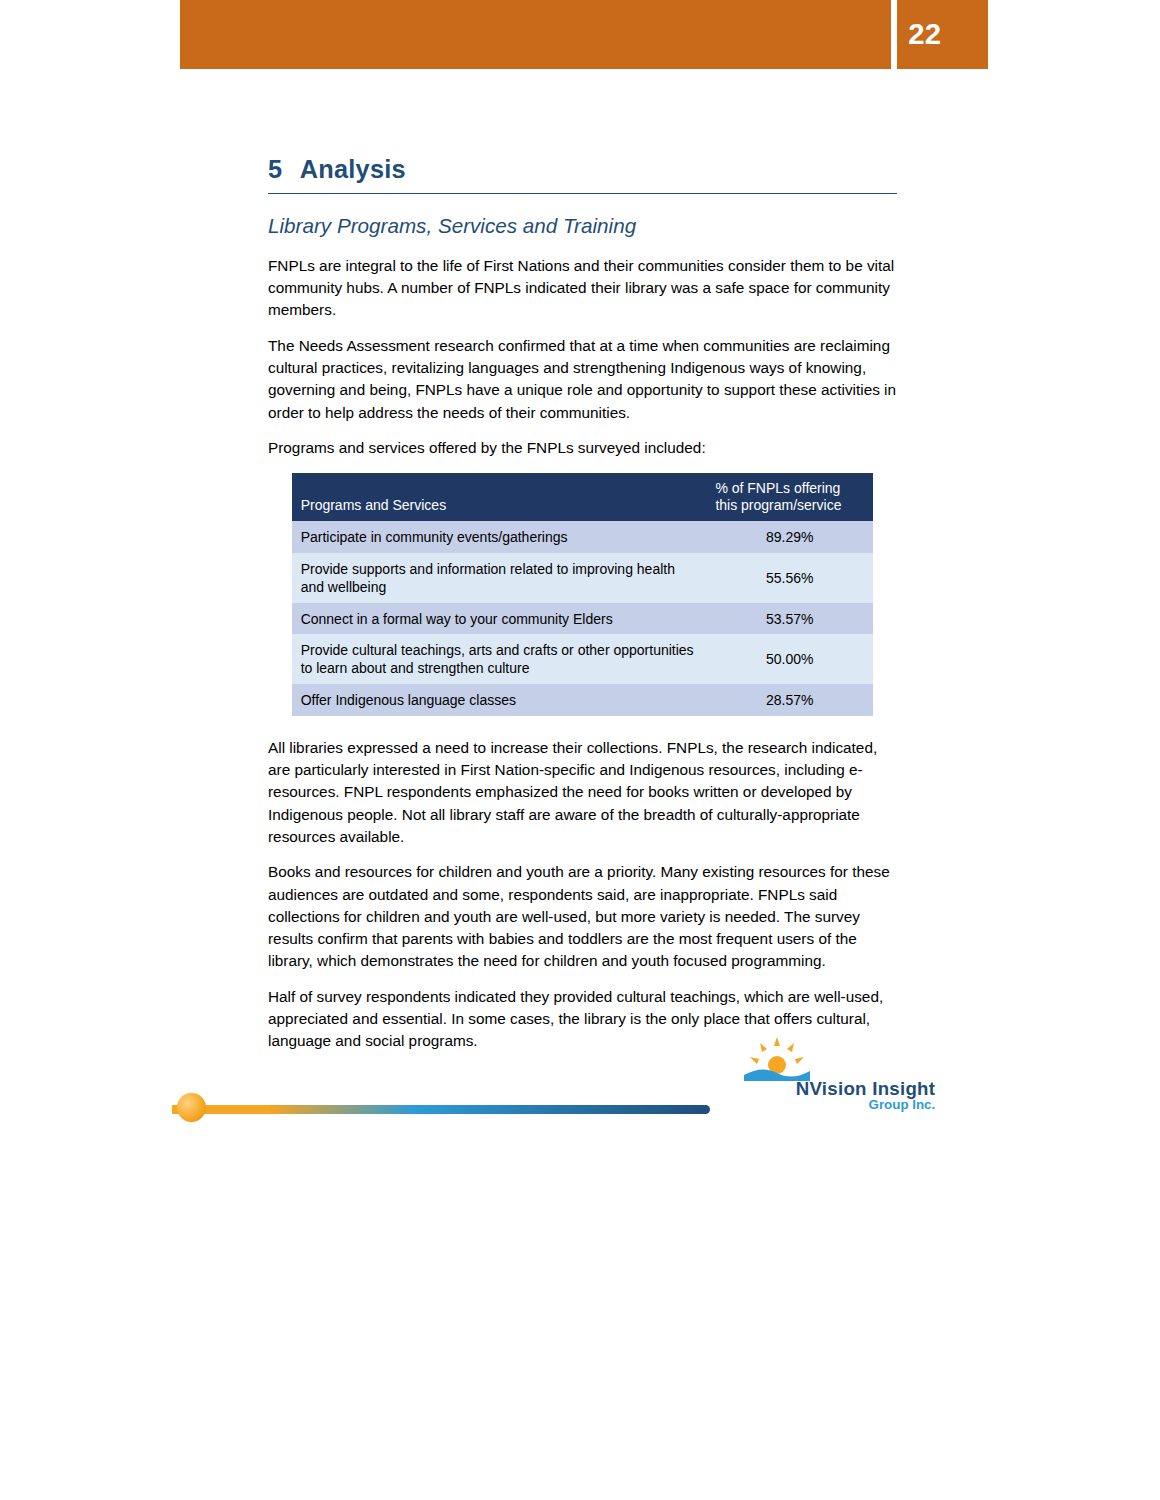22
5 Analysis
Library Programs, Services and Training
FNPLs are integral to the life of First Nations and their communities consider them to be vital community hubs. A number of FNPLs indicated their library was a safe space for community members.
The Needs Assessment research confirmed that at a time when communities are reclaiming cultural practices, revitalizing languages and strengthening Indigenous ways of knowing, governing and being, FNPLs have a unique role and opportunity to support these activities in order to help address the needs of their communities.
Programs and services offered by the FNPLs surveyed included:
| Programs and Services | % of FNPLs offering this program/service |
| --- | --- |
| Participate in community events/gatherings | 89.29% |
| Provide supports and information related to improving health and wellbeing | 55.56% |
| Connect in a formal way to your community Elders | 53.57% |
| Provide cultural teachings, arts and crafts or other opportunities to learn about and strengthen culture | 50.00% |
| Offer Indigenous language classes | 28.57% |
All libraries expressed a need to increase their collections. FNPLs, the research indicated, are particularly interested in First Nation-specific and Indigenous resources, including e-resources. FNPL respondents emphasized the need for books written or developed by Indigenous people. Not all library staff are aware of the breadth of culturally-appropriate resources available.
Books and resources for children and youth are a priority. Many existing resources for these audiences are outdated and some, respondents said, are inappropriate. FNPLs said collections for children and youth are well-used, but more variety is needed. The survey results confirm that parents with babies and toddlers are the most frequent users of the library, which demonstrates the need for children and youth focused programming.
Half of survey respondents indicated they provided cultural teachings, which are well-used, appreciated and essential. In some cases, the library is the only place that offers cultural, language and social programs.
NVision Insight
Group Inc.